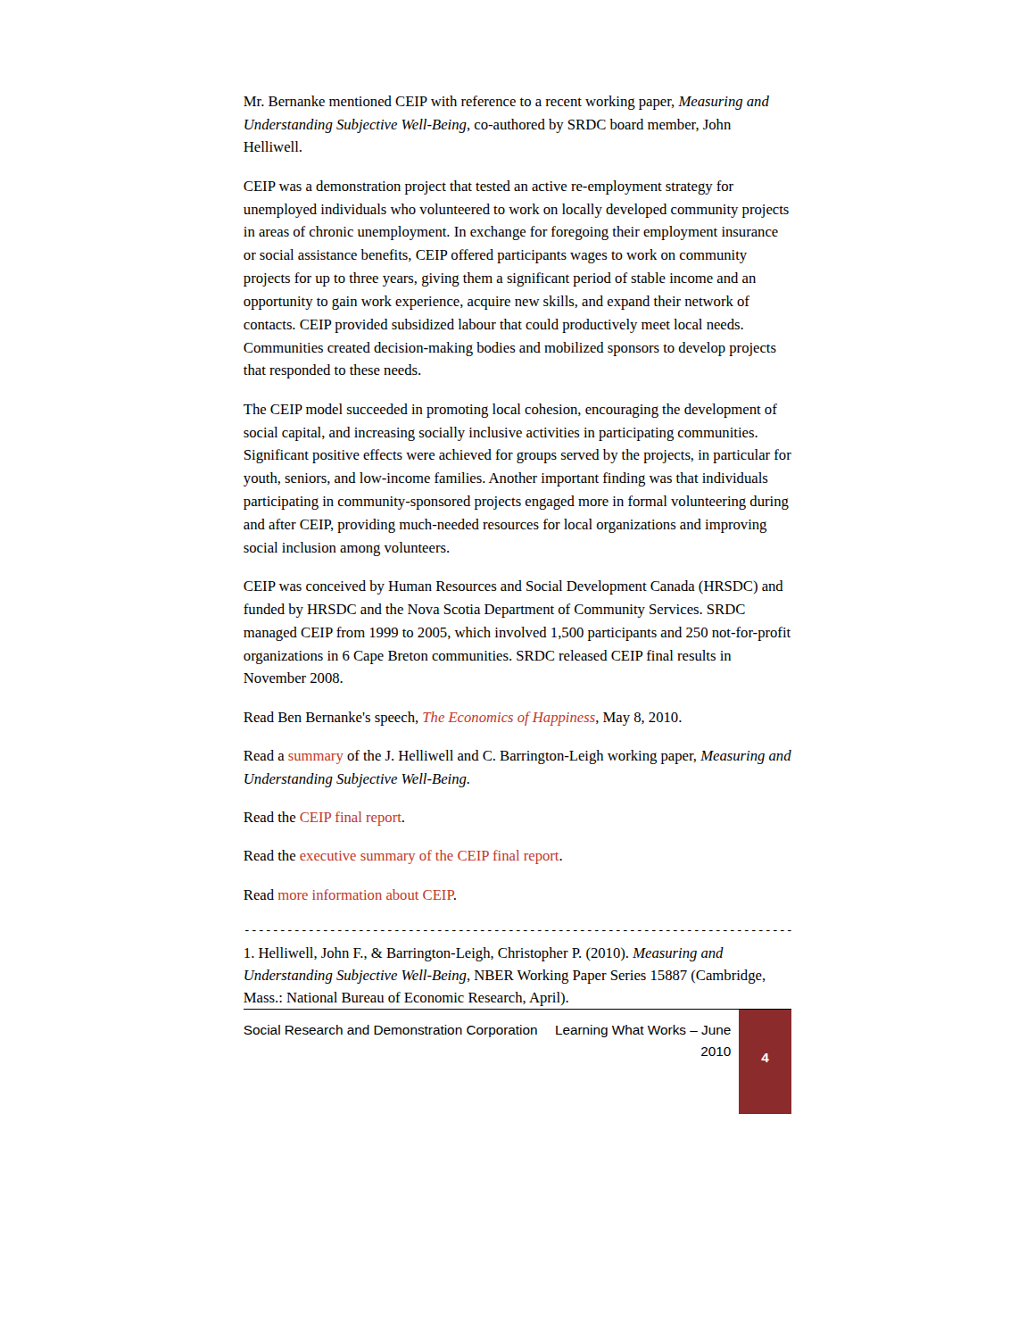Mr. Bernanke mentioned CEIP with reference to a recent working paper, Measuring and Understanding Subjective Well-Being, co-authored by SRDC board member, John Helliwell.
CEIP was a demonstration project that tested an active re-employment strategy for unemployed individuals who volunteered to work on locally developed community projects in areas of chronic unemployment. In exchange for foregoing their employment insurance or social assistance benefits, CEIP offered participants wages to work on community projects for up to three years, giving them a significant period of stable income and an opportunity to gain work experience, acquire new skills, and expand their network of contacts. CEIP provided subsidized labour that could productively meet local needs. Communities created decision-making bodies and mobilized sponsors to develop projects that responded to these needs.
The CEIP model succeeded in promoting local cohesion, encouraging the development of social capital, and increasing socially inclusive activities in participating communities. Significant positive effects were achieved for groups served by the projects, in particular for youth, seniors, and low-income families. Another important finding was that individuals participating in community-sponsored projects engaged more in formal volunteering during and after CEIP, providing much-needed resources for local organizations and improving social inclusion among volunteers.
CEIP was conceived by Human Resources and Social Development Canada (HRSDC) and funded by HRSDC and the Nova Scotia Department of Community Services. SRDC managed CEIP from 1999 to 2005, which involved 1,500 participants and 250 not-for-profit organizations in 6 Cape Breton communities. SRDC released CEIP final results in November 2008.
Read Ben Bernanke's speech, The Economics of Happiness, May 8, 2010.
Read a summary of the J. Helliwell and C. Barrington-Leigh working paper, Measuring and Understanding Subjective Well-Being.
Read the CEIP final report.
Read the executive summary of the CEIP final report.
Read more information about CEIP.
--------------------------------------------------------------------------------
1. Helliwell, John F., & Barrington-Leigh, Christopher P. (2010). Measuring and Understanding Subjective Well-Being, NBER Working Paper Series 15887 (Cambridge, Mass.: National Bureau of Economic Research, April).
Social Research and Demonstration Corporation
Learning What Works – June 2010
4